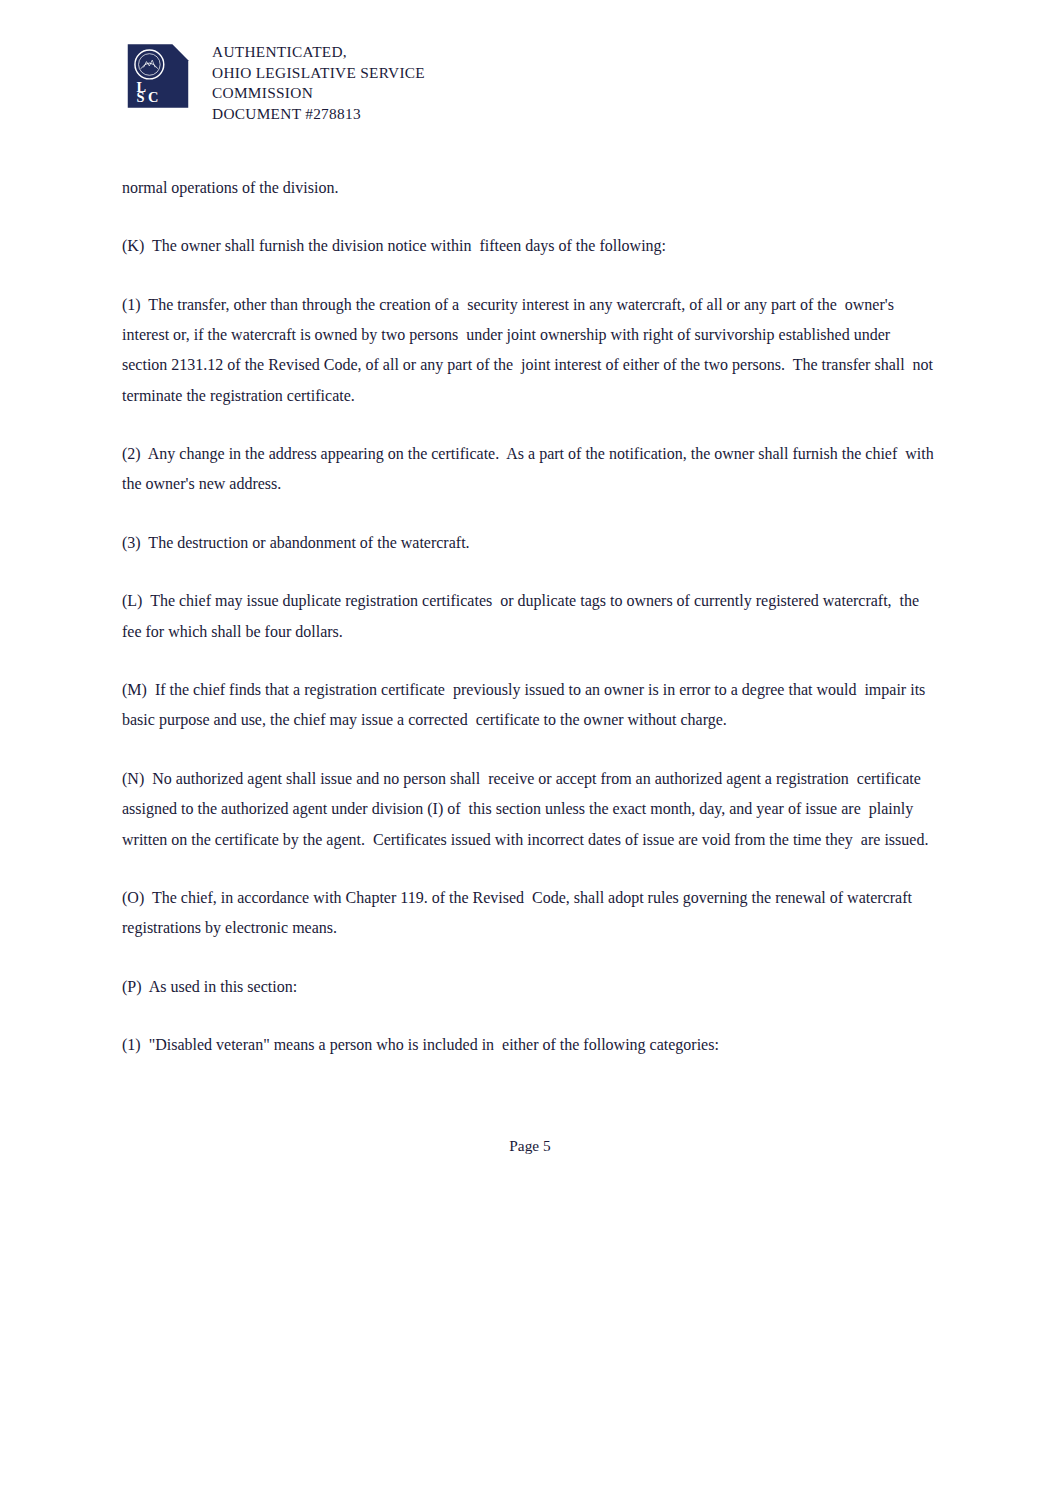L S C
AUTHENTICATED,
OHIO LEGISLATIVE SERVICE
COMMISSION
DOCUMENT #278813
normal operations of the division.
(K) The owner shall furnish the division notice within fifteen days of the following:
(1) The transfer, other than through the creation of a security interest in any watercraft, of all or any part of the owner's interest or, if the watercraft is owned by two persons under joint ownership with right of survivorship established under section 2131.12 of the Revised Code, of all or any part of the joint interest of either of the two persons. The transfer shall not terminate the registration certificate.
(2) Any change in the address appearing on the certificate. As a part of the notification, the owner shall furnish the chief with the owner's new address.
(3) The destruction or abandonment of the watercraft.
(L) The chief may issue duplicate registration certificates or duplicate tags to owners of currently registered watercraft, the fee for which shall be four dollars.
(M) If the chief finds that a registration certificate previously issued to an owner is in error to a degree that would impair its basic purpose and use, the chief may issue a corrected certificate to the owner without charge.
(N) No authorized agent shall issue and no person shall receive or accept from an authorized agent a registration certificate assigned to the authorized agent under division (I) of this section unless the exact month, day, and year of issue are plainly written on the certificate by the agent. Certificates issued with incorrect dates of issue are void from the time they are issued.
(O) The chief, in accordance with Chapter 119. of the Revised Code, shall adopt rules governing the renewal of watercraft registrations by electronic means.
(P) As used in this section:
(1) "Disabled veteran" means a person who is included in either of the following categories:
Page 5